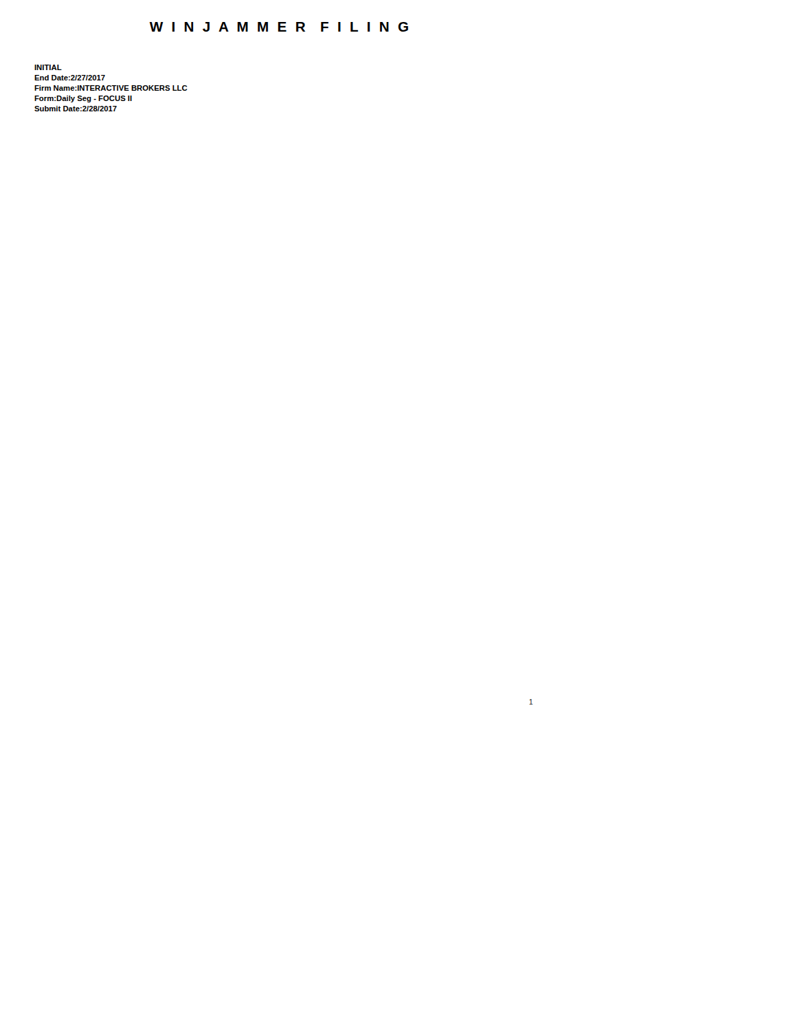W I N J A M M E R F I L I N G
INITIAL
End Date:2/27/2017
Firm Name:INTERACTIVE BROKERS LLC
Form:Daily Seg - FOCUS II
Submit Date:2/28/2017
1